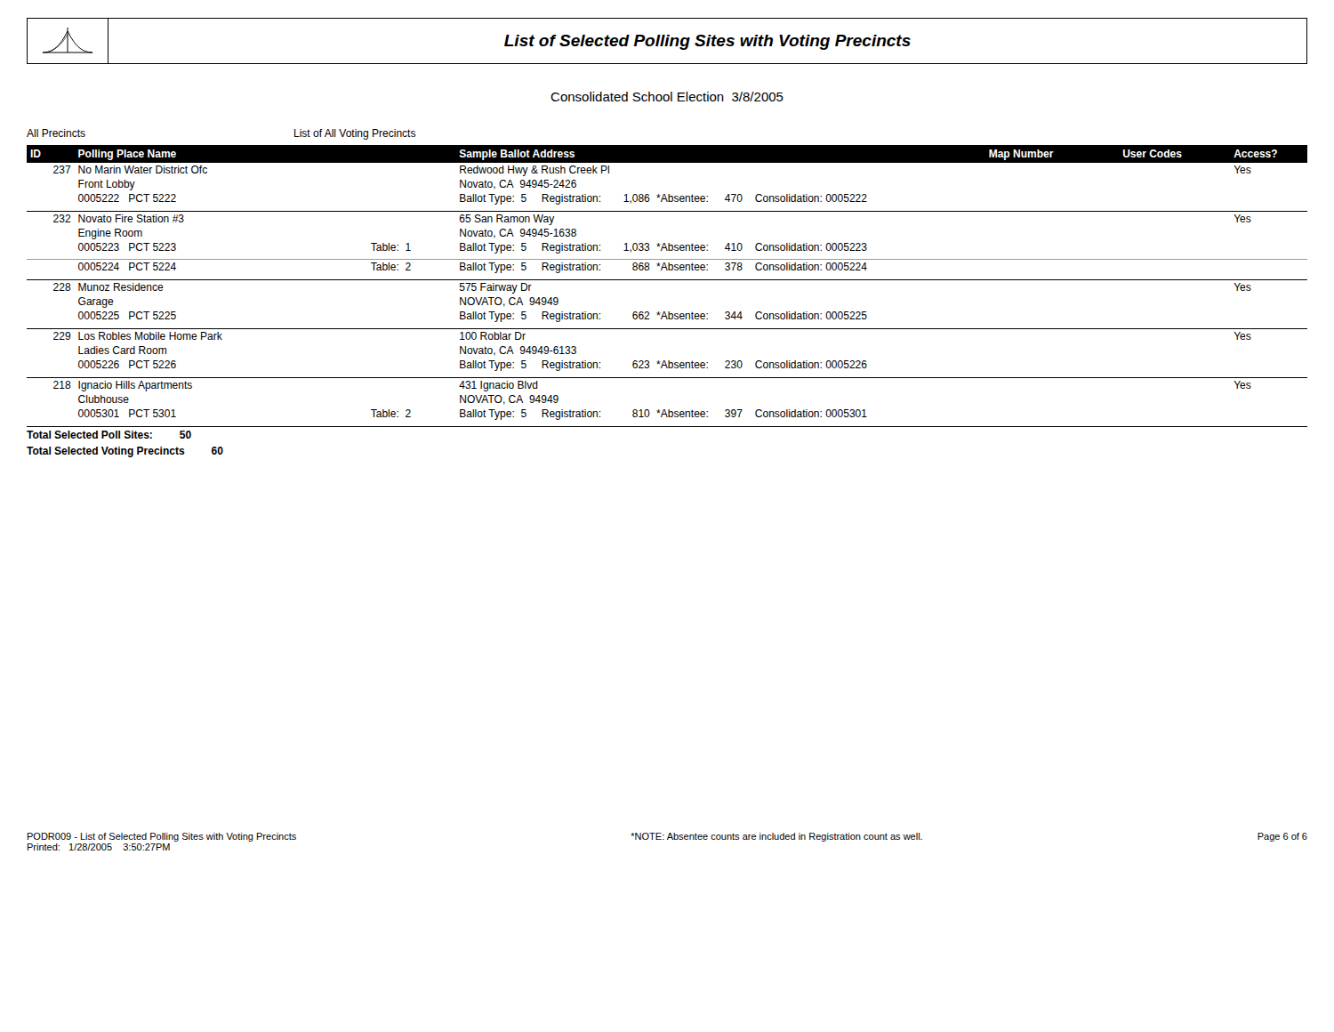List of Selected Polling Sites with Voting Precincts
Consolidated School Election 3/8/2005
All Precincts
List of All Voting Precincts
| ID | Polling Place Name | | Sample Ballot Address | Map Number | User Codes | Access? |
| --- | --- | --- | --- | --- | --- | --- |
| 237 | No Marin Water District Ofc | | Redwood Hwy & Rush Creek Pl | | | Yes |
| | Front Lobby | | Novato, CA 94945-2426 | | | |
| | 0005222 PCT 5222 | | Ballot Type: 5 Registration: 1,086 *Absentee: 470 Consolidation: 0005222 | | | |
| 232 | Novato Fire Station #3 | | 65 San Ramon Way | | | Yes |
| | Engine Room | | Novato, CA 94945-1638 | | | |
| | 0005223 PCT 5223 | Table: 1 | Ballot Type: 5 Registration: 1,033 *Absentee: 410 Consolidation: 0005223 | | | |
| | 0005224 PCT 5224 | Table: 2 | Ballot Type: 5 Registration: 868 *Absentee: 378 Consolidation: 0005224 | | | |
| 228 | Munoz Residence | | 575 Fairway Dr | | | Yes |
| | Garage | | NOVATO, CA 94949 | | | |
| | 0005225 PCT 5225 | | Ballot Type: 5 Registration: 662 *Absentee: 344 Consolidation: 0005225 | | | |
| 229 | Los Robles Mobile Home Park | | 100 Roblar Dr | | | Yes |
| | Ladies Card Room | | Novato, CA 94949-6133 | | | |
| | 0005226 PCT 5226 | | Ballot Type: 5 Registration: 623 *Absentee: 230 Consolidation: 0005226 | | | |
| 218 | Ignacio Hills Apartments | | 431 Ignacio Blvd | | | Yes |
| | Clubhouse | | NOVATO, CA 94949 | | | |
| | 0005301 PCT 5301 | Table: 2 | Ballot Type: 5 Registration: 810 *Absentee: 397 Consolidation: 0005301 | | | |
Total Selected Poll Sites:50
Total Selected Voting Precincts60
PODR009 - List of Selected Polling Sites with Voting Precincts Printed: 1/28/2005 3:50:27PM
*NOTE: Absentee counts are included in Registration count as well.
Page 6 of 6